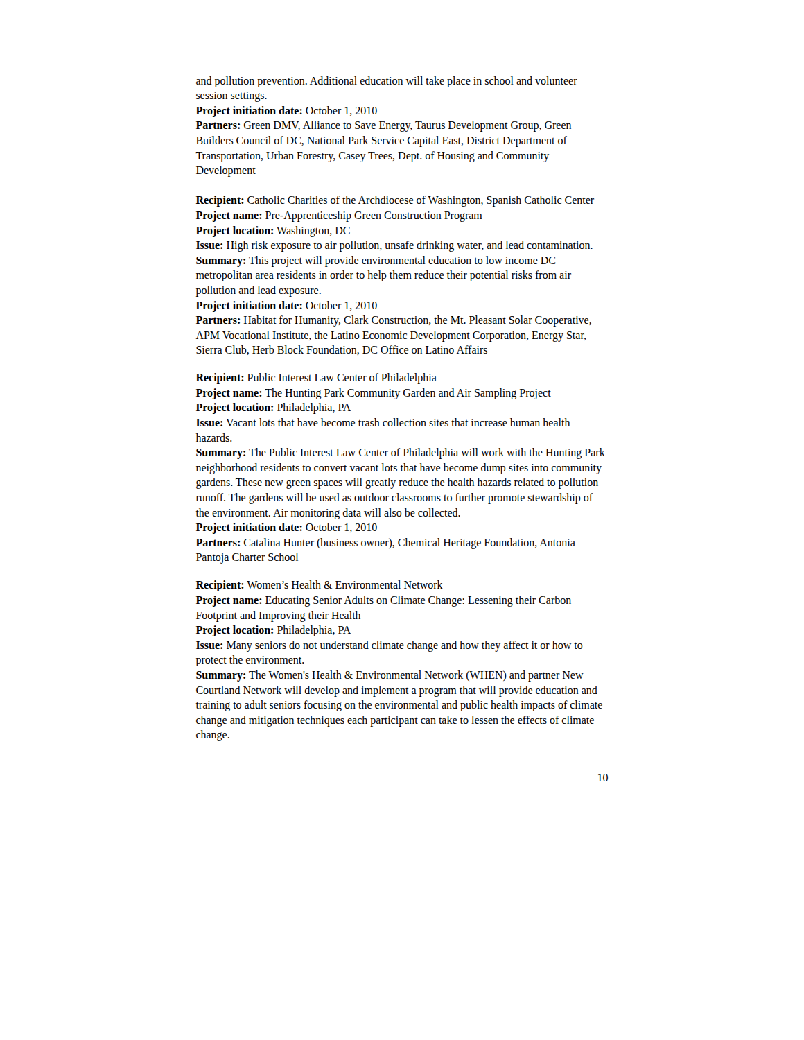and pollution prevention. Additional education will take place in school and volunteer session settings.
Project initiation date: October 1, 2010
Partners: Green DMV, Alliance to Save Energy, Taurus Development Group, Green Builders Council of DC, National Park Service Capital East, District Department of Transportation, Urban Forestry, Casey Trees, Dept. of Housing and Community Development
Recipient: Catholic Charities of the Archdiocese of Washington, Spanish Catholic Center
Project name: Pre-Apprenticeship Green Construction Program
Project location: Washington, DC
Issue: High risk exposure to air pollution, unsafe drinking water, and lead contamination.
Summary: This project will provide environmental education to low income DC metropolitan area residents in order to help them reduce their potential risks from air pollution and lead exposure.
Project initiation date: October 1, 2010
Partners: Habitat for Humanity, Clark Construction, the Mt. Pleasant Solar Cooperative, APM Vocational Institute, the Latino Economic Development Corporation, Energy Star, Sierra Club, Herb Block Foundation, DC Office on Latino Affairs
Recipient: Public Interest Law Center of Philadelphia
Project name: The Hunting Park Community Garden and Air Sampling Project
Project location: Philadelphia, PA
Issue: Vacant lots that have become trash collection sites that increase human health hazards.
Summary: The Public Interest Law Center of Philadelphia will work with the Hunting Park neighborhood residents to convert vacant lots that have become dump sites into community gardens. These new green spaces will greatly reduce the health hazards related to pollution runoff. The gardens will be used as outdoor classrooms to further promote stewardship of the environment. Air monitoring data will also be collected.
Project initiation date: October 1, 2010
Partners: Catalina Hunter (business owner), Chemical Heritage Foundation, Antonia Pantoja Charter School
Recipient: Women’s Health & Environmental Network
Project name: Educating Senior Adults on Climate Change: Lessening their Carbon Footprint and Improving their Health
Project location: Philadelphia, PA
Issue: Many seniors do not understand climate change and how they affect it or how to protect the environment.
Summary: The Women's Health & Environmental Network (WHEN) and partner New Courtland Network will develop and implement a program that will provide education and training to adult seniors focusing on the environmental and public health impacts of climate change and mitigation techniques each participant can take to lessen the effects of climate change.
10